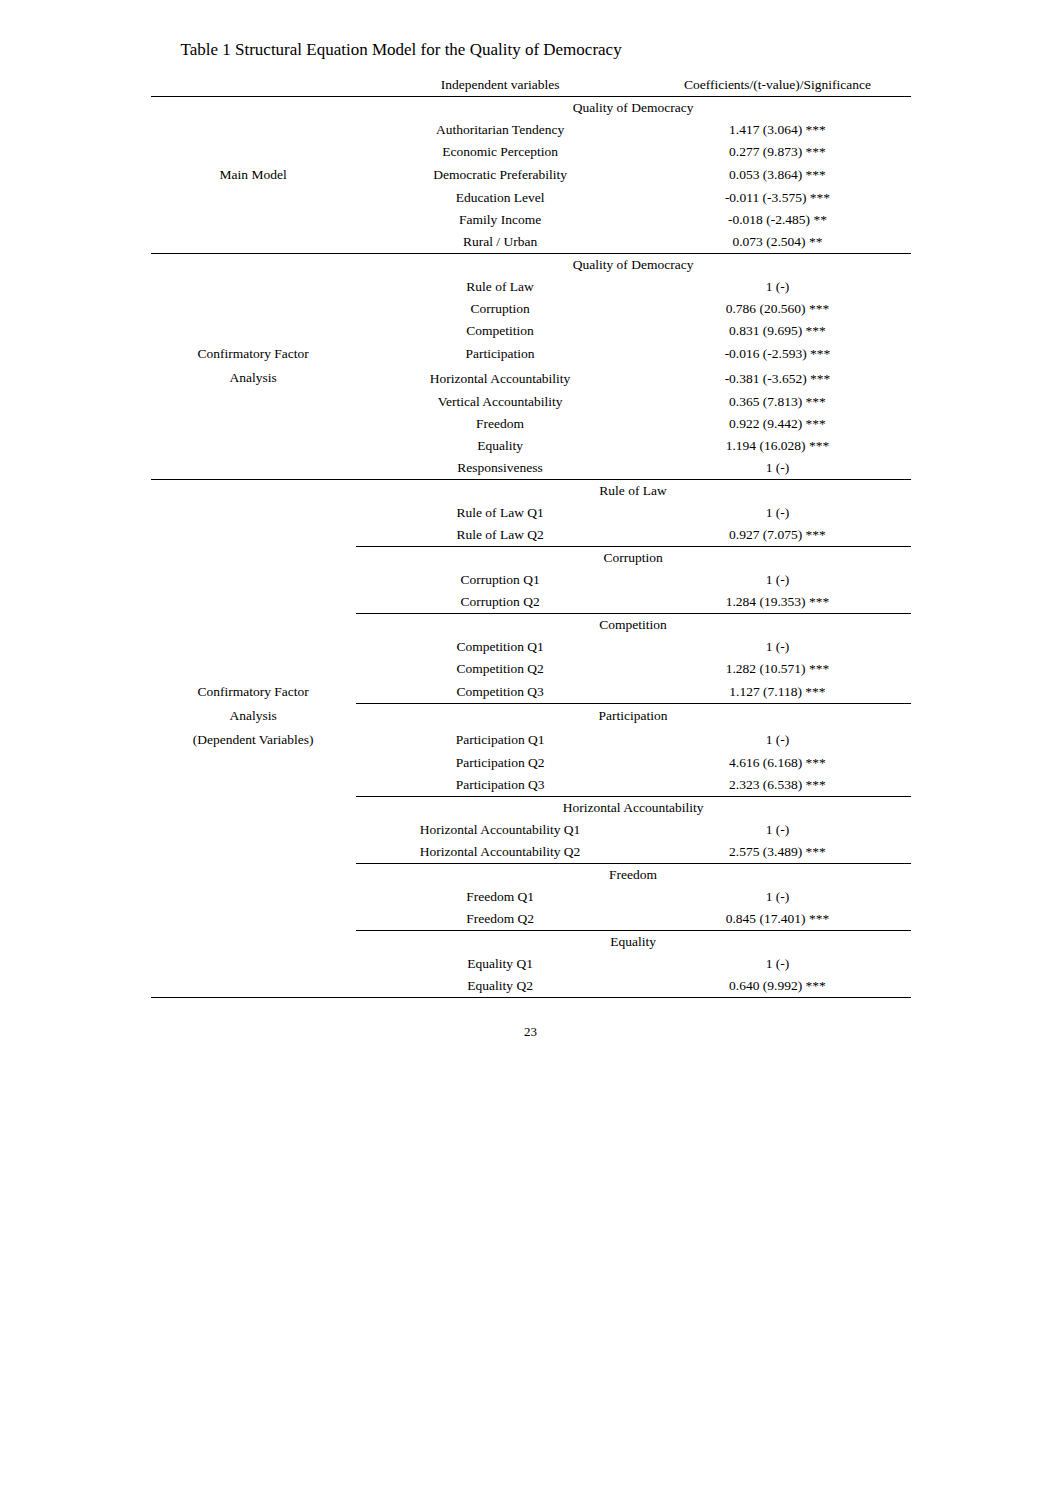Table 1 Structural Equation Model for the Quality of Democracy
| | Independent variables | Coefficients/(t-value)/Significance |
| | Quality of Democracy |
| | Authoritarian Tendency | 1.417 (3.064) *** |
| | Economic Perception | 0.277 (9.873) *** |
| Main Model | Democratic Preferability | 0.053 (3.864) *** |
| | Education Level | -0.011 (-3.575) *** |
| | Family Income | -0.018 (-2.485) ** |
| | Rural / Urban | 0.073 (2.504) ** |
| | Quality of Democracy |
| | Rule of Law | 1 (-) |
| | Corruption | 0.786 (20.560) *** |
| | Competition | 0.831 (9.695) *** |
| Confirmatory Factor | Participation | -0.016 (-2.593) *** |
| Analysis | Horizontal Accountability | -0.381 (-3.652) *** |
| | Vertical Accountability | 0.365 (7.813) *** |
| | Freedom | 0.922 (9.442) *** |
| | Equality | 1.194 (16.028) *** |
| | Responsiveness | 1 (-) |
| | Rule of Law |
| | Rule of Law Q1 | 1 (-) |
| | Rule of Law Q2 | 0.927 (7.075) *** |
| | Corruption |
| | Corruption Q1 | 1 (-) |
| | Corruption Q2 | 1.284 (19.353) *** |
| | Competition |
| | Competition Q1 | 1 (-) |
| | Competition Q2 | 1.282 (10.571) *** |
| Confirmatory Factor | Competition Q3 | 1.127 (7.118) *** |
| Analysis | Participation |
| (Dependent Variables) | Participation Q1 | 1 (-) |
| | Participation Q2 | 4.616 (6.168) *** |
| | Participation Q3 | 2.323 (6.538) *** |
| | Horizontal Accountability |
| | Horizontal Accountability Q1 | 1 (-) |
| | Horizontal Accountability Q2 | 2.575 (3.489) *** |
| | Freedom |
| | Freedom Q1 | 1 (-) |
| | Freedom Q2 | 0.845 (17.401) *** |
| | Equality |
| | Equality Q1 | 1 (-) |
| | Equality Q2 | 0.640 (9.992) *** |
23